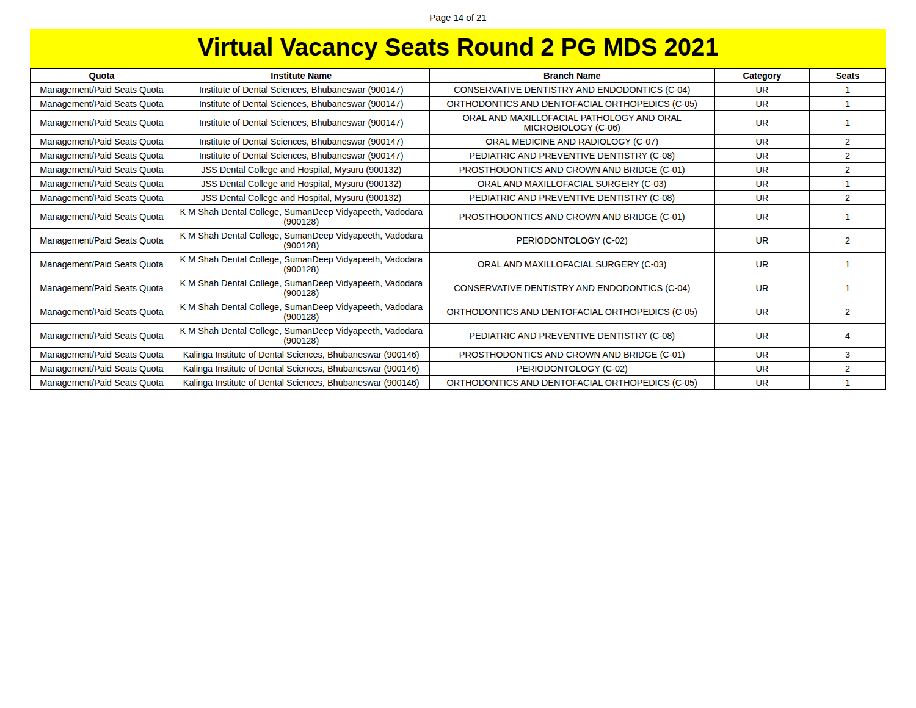Page 14 of 21
Virtual Vacancy Seats Round 2 PG MDS 2021
| Quota | Institute Name | Branch Name | Category | Seats |
| --- | --- | --- | --- | --- |
| Management/Paid Seats Quota | Institute of Dental Sciences, Bhubaneswar (900147) | CONSERVATIVE DENTISTRY AND ENDODONTICS (C-04) | UR | 1 |
| Management/Paid Seats Quota | Institute of Dental Sciences, Bhubaneswar (900147) | ORTHODONTICS AND DENTOFACIAL ORTHOPEDICS (C-05) | UR | 1 |
| Management/Paid Seats Quota | Institute of Dental Sciences, Bhubaneswar (900147) | ORAL AND MAXILLOFACIAL PATHOLOGY AND ORAL MICROBIOLOGY (C-06) | UR | 1 |
| Management/Paid Seats Quota | Institute of Dental Sciences, Bhubaneswar (900147) | ORAL MEDICINE AND RADIOLOGY (C-07) | UR | 2 |
| Management/Paid Seats Quota | Institute of Dental Sciences, Bhubaneswar (900147) | PEDIATRIC AND PREVENTIVE DENTISTRY (C-08) | UR | 2 |
| Management/Paid Seats Quota | JSS Dental College and Hospital, Mysuru (900132) | PROSTHODONTICS AND CROWN AND BRIDGE (C-01) | UR | 2 |
| Management/Paid Seats Quota | JSS Dental College and Hospital, Mysuru (900132) | ORAL AND MAXILLOFACIAL SURGERY (C-03) | UR | 1 |
| Management/Paid Seats Quota | JSS Dental College and Hospital, Mysuru (900132) | PEDIATRIC AND PREVENTIVE DENTISTRY (C-08) | UR | 2 |
| Management/Paid Seats Quota | K M Shah Dental College, SumanDeep Vidyapeeth, Vadodara (900128) | PROSTHODONTICS AND CROWN AND BRIDGE (C-01) | UR | 1 |
| Management/Paid Seats Quota | K M Shah Dental College, SumanDeep Vidyapeeth, Vadodara (900128) | PERIODONTOLOGY (C-02) | UR | 2 |
| Management/Paid Seats Quota | K M Shah Dental College, SumanDeep Vidyapeeth, Vadodara (900128) | ORAL AND MAXILLOFACIAL SURGERY (C-03) | UR | 1 |
| Management/Paid Seats Quota | K M Shah Dental College, SumanDeep Vidyapeeth, Vadodara (900128) | CONSERVATIVE DENTISTRY AND ENDODONTICS (C-04) | UR | 1 |
| Management/Paid Seats Quota | K M Shah Dental College, SumanDeep Vidyapeeth, Vadodara (900128) | ORTHODONTICS AND DENTOFACIAL ORTHOPEDICS (C-05) | UR | 2 |
| Management/Paid Seats Quota | K M Shah Dental College, SumanDeep Vidyapeeth, Vadodara (900128) | PEDIATRIC AND PREVENTIVE DENTISTRY (C-08) | UR | 4 |
| Management/Paid Seats Quota | Kalinga Institute of Dental Sciences, Bhubaneswar (900146) | PROSTHODONTICS AND CROWN AND BRIDGE (C-01) | UR | 3 |
| Management/Paid Seats Quota | Kalinga Institute of Dental Sciences, Bhubaneswar (900146) | PERIODONTOLOGY (C-02) | UR | 2 |
| Management/Paid Seats Quota | Kalinga Institute of Dental Sciences, Bhubaneswar (900146) | ORTHODONTICS AND DENTOFACIAL ORTHOPEDICS (C-05) | UR | 1 |